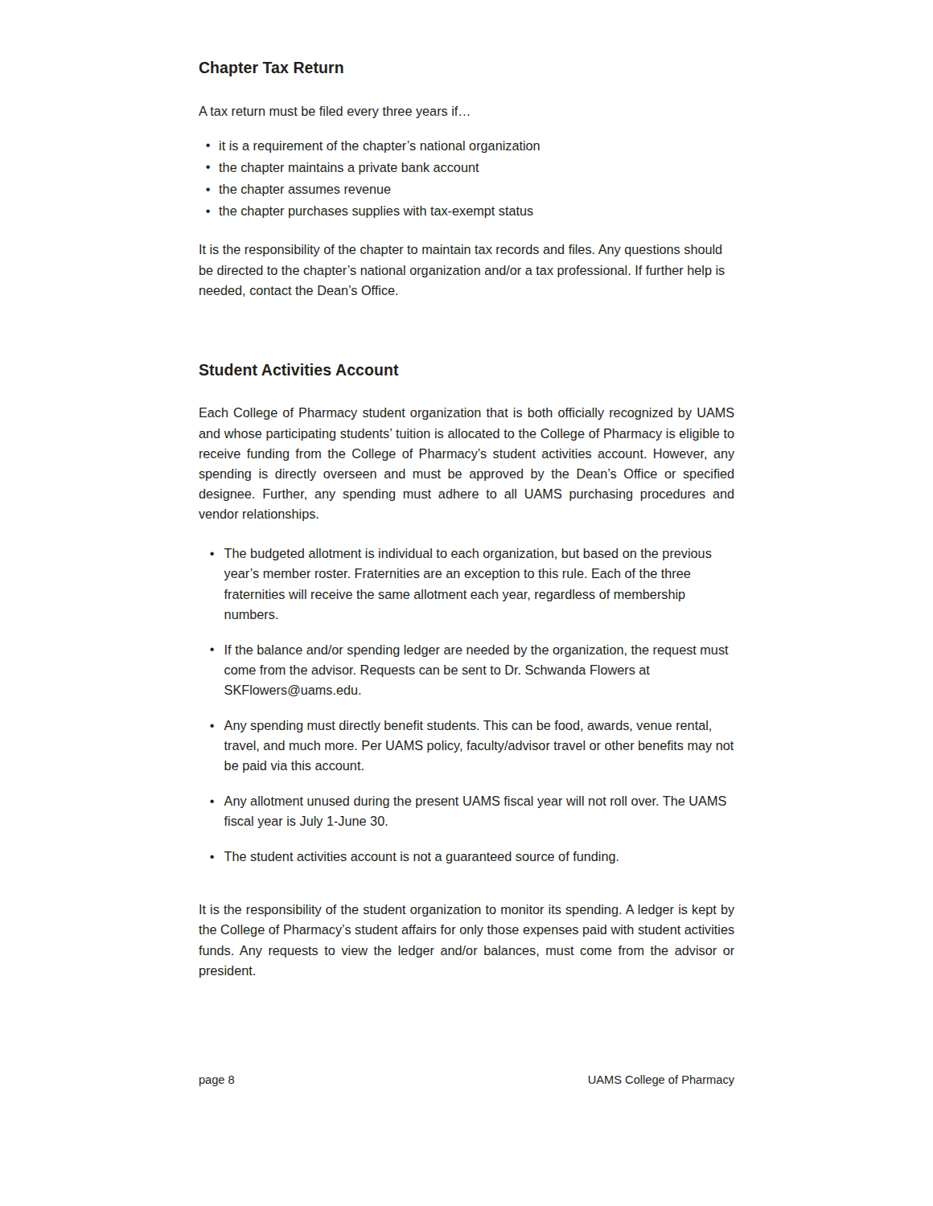Chapter Tax Return
A tax return must be filed every three years if…
it is a requirement of the chapter’s national organization
the chapter maintains a private bank account
the chapter assumes revenue
the chapter purchases supplies with tax-exempt status
It is the responsibility of the chapter to maintain tax records and files. Any questions should be directed to the chapter’s national organization and/or a tax professional. If further help is needed, contact the Dean’s Office.
Student Activities Account
Each College of Pharmacy student organization that is both officially recognized by UAMS and whose participating students’ tuition is allocated to the College of Pharmacy is eligible to receive funding from the College of Pharmacy’s student activities account. However, any spending is directly overseen and must be approved by the Dean’s Office or specified designee. Further, any spending must adhere to all UAMS purchasing procedures and vendor relationships.
The budgeted allotment is individual to each organization, but based on the previous year’s member roster. Fraternities are an exception to this rule. Each of the three fraternities will receive the same allotment each year, regardless of membership numbers.
If the balance and/or spending ledger are needed by the organization, the request must come from the advisor. Requests can be sent to Dr. Schwanda Flowers at SKFlowers@uams.edu.
Any spending must directly benefit students. This can be food, awards, venue rental, travel, and much more. Per UAMS policy, faculty/advisor travel or other benefits may not be paid via this account.
Any allotment unused during the present UAMS fiscal year will not roll over. The UAMS fiscal year is July 1-June 30.
The student activities account is not a guaranteed source of funding.
It is the responsibility of the student organization to monitor its spending. A ledger is kept by the College of Pharmacy’s student affairs for only those expenses paid with student activities funds. Any requests to view the ledger and/or balances, must come from the advisor or president.
page 8 UAMS College of Pharmacy